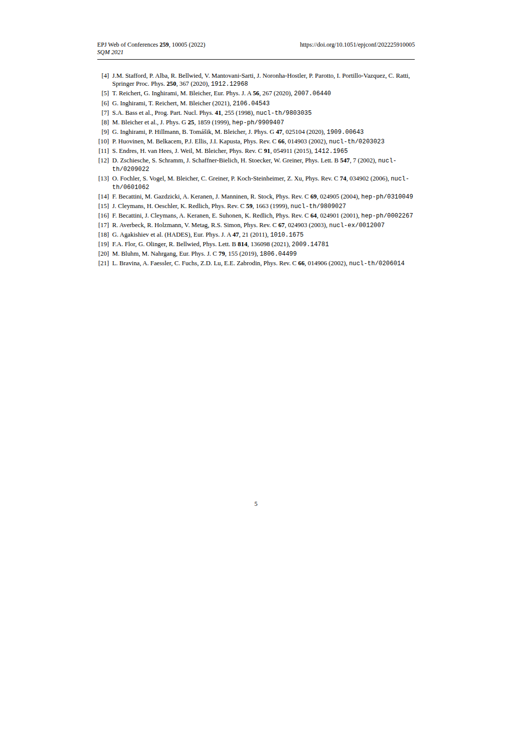EPJ Web of Conferences 259, 10005 (2022)
SQM 2021
https://doi.org/10.1051/epjconf/202225910005
[4] J.M. Stafford, P. Alba, R. Bellwied, V. Mantovani-Sarti, J. Noronha-Hostler, P. Parotto, I. Portillo-Vazquez, C. Ratti, Springer Proc. Phys. 250, 367 (2020), 1912.12968
[5] T. Reichert, G. Inghirami, M. Bleicher, Eur. Phys. J. A 56, 267 (2020), 2007.06440
[6] G. Inghirami, T. Reichert, M. Bleicher (2021), 2106.04543
[7] S.A. Bass et al., Prog. Part. Nucl. Phys. 41, 255 (1998), nucl-th/9803035
[8] M. Bleicher et al., J. Phys. G 25, 1859 (1999), hep-ph/9909407
[9] G. Inghirami, P. Hillmann, B. Tomášik, M. Bleicher, J. Phys. G 47, 025104 (2020), 1909.00643
[10] P. Huovinen, M. Belkacem, P.J. Ellis, J.I. Kapusta, Phys. Rev. C 66, 014903 (2002), nucl-th/0203023
[11] S. Endres, H. van Hees, J. Weil, M. Bleicher, Phys. Rev. C 91, 054911 (2015), 1412.1965
[12] D. Zschiesche, S. Schramm, J. Schaffner-Bielich, H. Stoecker, W. Greiner, Phys. Lett. B 547, 7 (2002), nucl-th/0209022
[13] O. Fochler, S. Vogel, M. Bleicher, C. Greiner, P. Koch-Steinheimer, Z. Xu, Phys. Rev. C 74, 034902 (2006), nucl-th/0601062
[14] F. Becattini, M. Gazdzicki, A. Keranen, J. Manninen, R. Stock, Phys. Rev. C 69, 024905 (2004), hep-ph/0310049
[15] J. Cleymans, H. Oeschler, K. Redlich, Phys. Rev. C 59, 1663 (1999), nucl-th/9809027
[16] F. Becattini, J. Cleymans, A. Keranen, E. Suhonen, K. Redlich, Phys. Rev. C 64, 024901 (2001), hep-ph/0002267
[17] R. Averbeck, R. Holzmann, V. Metag, R.S. Simon, Phys. Rev. C 67, 024903 (2003), nucl-ex/0012007
[18] G. Agakishiev et al. (HADES), Eur. Phys. J. A 47, 21 (2011), 1010.1675
[19] F.A. Flor, G. Olinger, R. Bellwied, Phys. Lett. B 814, 136098 (2021), 2009.14781
[20] M. Bluhm, M. Nahrgang, Eur. Phys. J. C 79, 155 (2019), 1806.04499
[21] L. Bravina, A. Faessler, C. Fuchs, Z.D. Lu, E.E. Zabrodin, Phys. Rev. C 66, 014906 (2002), nucl-th/0206014
5